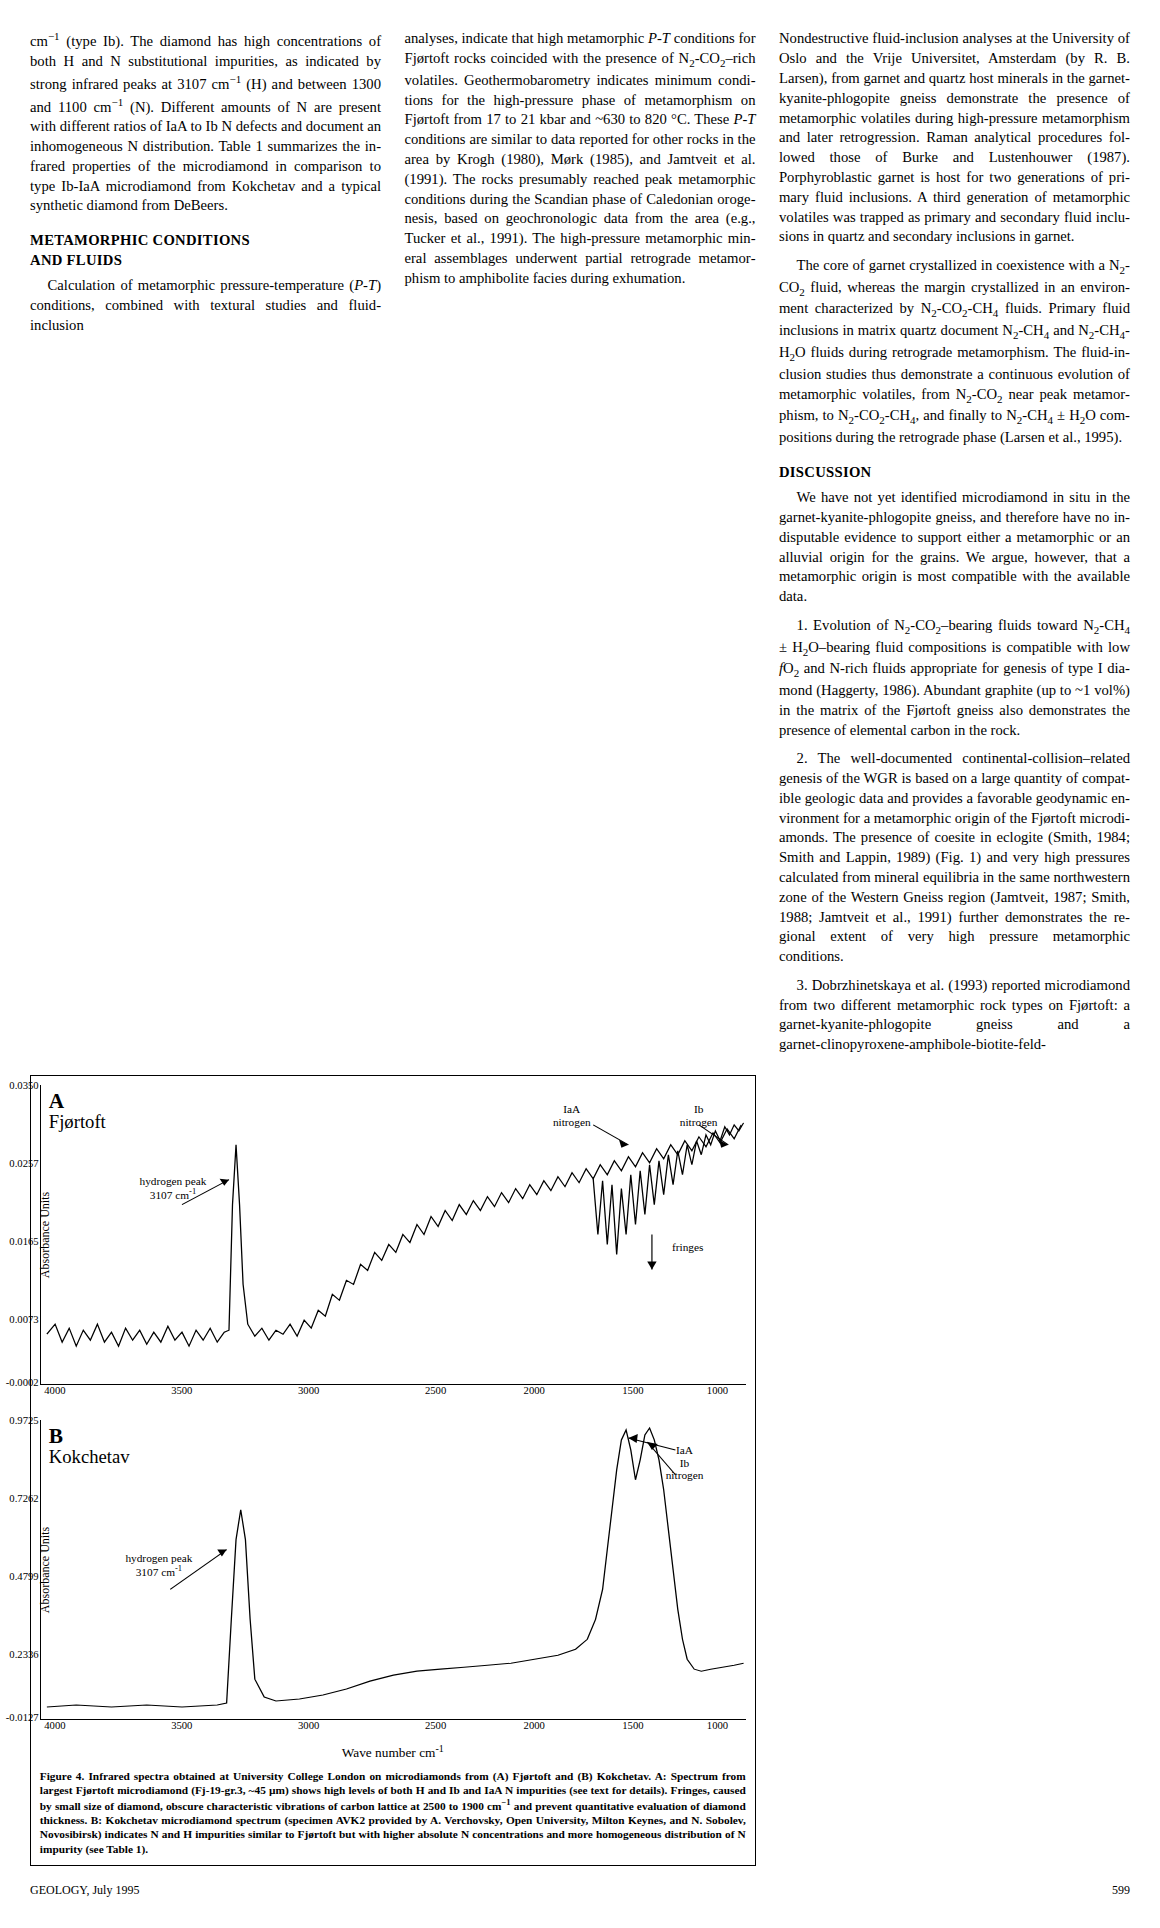cm−1 (type Ib). The diamond has high concentrations of both H and N substitutional impurities, as indicated by strong infrared peaks at 3107 cm−1 (H) and between 1300 and 1100 cm−1 (N). Different amounts of N are present with different ratios of IaA to Ib N defects and document an inhomogeneous N distribution. Table 1 summarizes the infrared properties of the microdiamond in comparison to type Ib-IaA microdiamond from Kokchetav and a typical synthetic diamond from DeBeers.
Metamorphic Conditions
and Fluids
Calculation of metamorphic pressure-temperature (P-T) conditions, combined with textural studies and fluid-inclusion
analyses, indicate that high metamorphic P-T conditions for Fjørtoft rocks coincided with the presence of N2-CO2–rich volatiles. Geothermobarometry indicates minimum conditions for the high-pressure phase of metamorphism on Fjørtoft from 17 to 21 kbar and ~630 to 820 °C. These P-T conditions are similar to data reported for other rocks in the area by Krogh (1980), Mørk (1985), and Jamtveit et al. (1991). The rocks presumably reached peak metamorphic conditions during the Scandian phase of Caledonian orogenesis, based on geochronologic data from the area (e.g., Tucker et al., 1991). The high-pressure metamorphic mineral assemblages underwent partial retrograde metamorphism to amphibolite facies during exhumation.
Nondestructive fluid-inclusion analyses at the University of Oslo and the Vrije Universitet, Amsterdam (by R. B. Larsen), from garnet and quartz host minerals in the garnet-kyanite-phlogopite gneiss demonstrate the presence of metamorphic volatiles during high-pressure metamorphism and later retrogression. Raman analytical procedures followed those of Burke and Lustenhouwer (1987). Porphyroblastic garnet is host for two generations of primary fluid inclusions. A third generation of metamorphic volatiles was trapped as primary and secondary fluid inclusions in quartz and secondary inclusions in garnet.
The core of garnet crystallized in coexistence with a N2-CO2 fluid, whereas the margin crystallized in an environment characterized by N2-CO2-CH4 fluids. Primary fluid inclusions in matrix quartz document N2-CH4 and N2-CH4-H2O fluids during retrograde metamorphism. The fluid-inclusion studies thus demonstrate a continuous evolution of metamorphic volatiles, from N2-CO2 near peak metamorphism, to N2-CO2-CH4, and finally to N2-CH4 ± H2O compositions during the retrograde phase (Larsen et al., 1995).
Discussion
We have not yet identified microdiamond in situ in the garnet-kyanite-phlogopite gneiss, and therefore have no indisputable evidence to support either a metamorphic or an alluvial origin for the grains. We argue, however, that a metamorphic origin is most compatible with the available data.
1. Evolution of N2-CO2–bearing fluids toward N2-CH4 ± H2O–bearing fluid compositions is compatible with low f O2 and N-rich fluids appropriate for genesis of type I diamond (Haggerty, 1986). Abundant graphite (up to ~1 vol%) in the matrix of the Fjørtoft gneiss also demonstrates the presence of elemental carbon in the rock.
2. The well-documented continental-collision–related genesis of the WGR is based on a large quantity of compatible geologic data and provides a favorable geodynamic environment for a metamorphic origin of the Fjørtoft microdiamonds. The presence of coesite in eclogite (Smith, 1984; Smith and Lappin, 1989) (Fig. 1) and very high pressures calculated from mineral equilibria in the same northwestern zone of the Western Gneiss region (Jamtveit, 1987; Smith, 1988; Jamtveit et al., 1991) further demonstrates the regional extent of very high pressure metamorphic conditions.
3. Dobrzhinetskaya et al. (1993) reported microdiamond from two different metamorphic rock types on Fjørtoft: a garnet-kyanite-phlogopite gneiss and a garnet‑clinopyroxene‑amphibole‑biotite‑feld-
A Fjørtoft Absorbance Units 0.0350 0.0257 0.0165 0.0073 -0.0002 4000 3500 3000 2500 2000 1500 1000 IaA
nitrogen Ib
nitrogen hydrogen peak
3107 cm-1 fringes
B Kokchetav Absorbance Units 0.9725 0.7262 0.4799 0.2336 -0.0127 4000 3500 3000 2500 2000 1500 1000 IaA
Ib
nitrogen hydrogen peak
3107 cm-1
Wave number cm-1
Figure 4. Infrared spectra obtained at University College London on microdiamonds from (A) Fjørtoft and (B) Kokchetav. A: Spectrum from largest Fjørtoft microdiamond (Fj-19-gr.3, ~45 µm) shows high levels of both H and Ib and IaA N impurities (see text for details). Fringes, caused by small size of diamond, obscure characteristic vibrations of carbon lattice at 2500 to 1900 cm−1 and prevent quantitative evaluation of diamond thickness. B: Kokchetav microdiamond spectrum (specimen AVK2 provided by A. Verchovsky, Open University, Milton Keynes, and N. Sobolev, Novosibirsk) indicates N and H impurities similar to Fjørtoft but with higher absolute N concentrations and more homogeneous distribution of N impurity (see Table 1).
GEOLOGY, July 1995 599